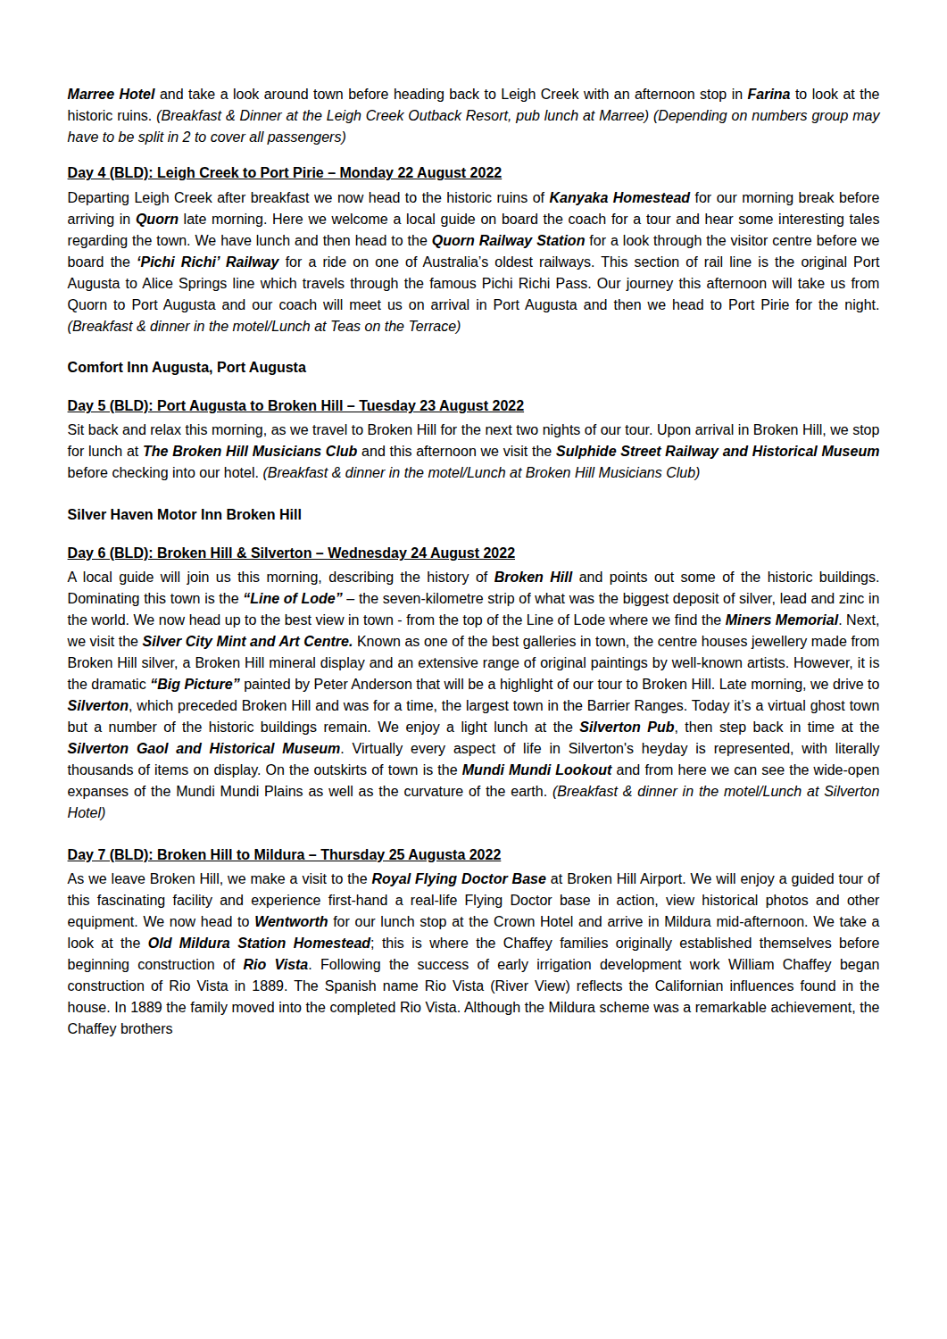Marree Hotel and take a look around town before heading back to Leigh Creek with an afternoon stop in Farina to look at the historic ruins. (Breakfast & Dinner at the Leigh Creek Outback Resort, pub lunch at Marree) (Depending on numbers group may have to be split in 2 to cover all passengers)
Day 4 (BLD): Leigh Creek to Port Pirie – Monday 22 August 2022
Departing Leigh Creek after breakfast we now head to the historic ruins of Kanyaka Homestead for our morning break before arriving in Quorn late morning. Here we welcome a local guide on board the coach for a tour and hear some interesting tales regarding the town. We have lunch and then head to the Quorn Railway Station for a look through the visitor centre before we board the ‘Pichi Richi’ Railway for a ride on one of Australia’s oldest railways. This section of rail line is the original Port Augusta to Alice Springs line which travels through the famous Pichi Richi Pass. Our journey this afternoon will take us from Quorn to Port Augusta and our coach will meet us on arrival in Port Augusta and then we head to Port Pirie for the night. (Breakfast & dinner in the motel/Lunch at Teas on the Terrace)
Comfort Inn Augusta, Port Augusta
Day 5 (BLD): Port Augusta to Broken Hill – Tuesday 23 August 2022
Sit back and relax this morning, as we travel to Broken Hill for the next two nights of our tour. Upon arrival in Broken Hill, we stop for lunch at The Broken Hill Musicians Club and this afternoon we visit the Sulphide Street Railway and Historical Museum before checking into our hotel. (Breakfast & dinner in the motel/Lunch at Broken Hill Musicians Club)
Silver Haven Motor Inn Broken Hill
Day 6 (BLD): Broken Hill & Silverton – Wednesday 24 August 2022
A local guide will join us this morning, describing the history of Broken Hill and points out some of the historic buildings. Dominating this town is the “Line of Lode” – the seven-kilometre strip of what was the biggest deposit of silver, lead and zinc in the world. We now head up to the best view in town - from the top of the Line of Lode where we find the Miners Memorial. Next, we visit the Silver City Mint and Art Centre. Known as one of the best galleries in town, the centre houses jewellery made from Broken Hill silver, a Broken Hill mineral display and an extensive range of original paintings by well-known artists. However, it is the dramatic “Big Picture” painted by Peter Anderson that will be a highlight of our tour to Broken Hill. Late morning, we drive to Silverton, which preceded Broken Hill and was for a time, the largest town in the Barrier Ranges. Today it’s a virtual ghost town but a number of the historic buildings remain. We enjoy a light lunch at the Silverton Pub, then step back in time at the Silverton Gaol and Historical Museum. Virtually every aspect of life in Silverton's heyday is represented, with literally thousands of items on display. On the outskirts of town is the Mundi Mundi Lookout and from here we can see the wide-open expanses of the Mundi Mundi Plains as well as the curvature of the earth. (Breakfast & dinner in the motel/Lunch at Silverton Hotel)
Day 7 (BLD): Broken Hill to Mildura – Thursday 25 Augusta 2022
As we leave Broken Hill, we make a visit to the Royal Flying Doctor Base at Broken Hill Airport. We will enjoy a guided tour of this fascinating facility and experience first-hand a real-life Flying Doctor base in action, view historical photos and other equipment. We now head to Wentworth for our lunch stop at the Crown Hotel and arrive in Mildura mid-afternoon. We take a look at the Old Mildura Station Homestead; this is where the Chaffey families originally established themselves before beginning construction of Rio Vista. Following the success of early irrigation development work William Chaffey began construction of Rio Vista in 1889. The Spanish name Rio Vista (River View) reflects the Californian influences found in the house. In 1889 the family moved into the completed Rio Vista. Although the Mildura scheme was a remarkable achievement, the Chaffey brothers